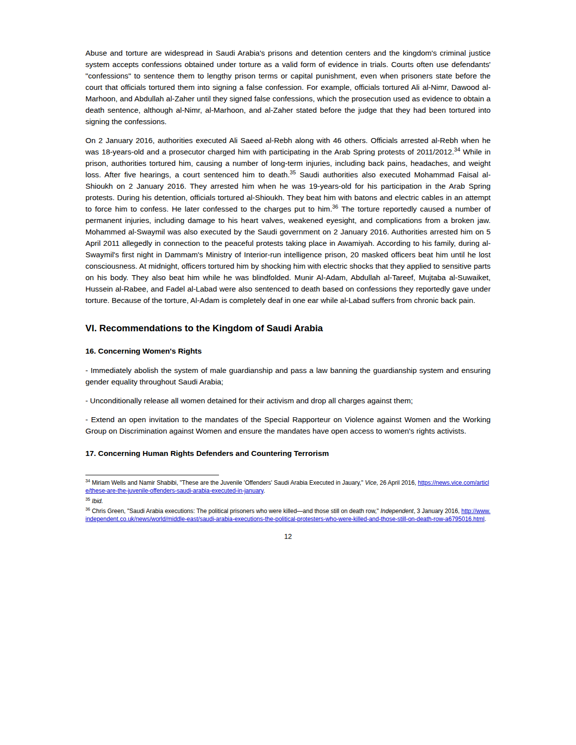Abuse and torture are widespread in Saudi Arabia's prisons and detention centers and the kingdom's criminal justice system accepts confessions obtained under torture as a valid form of evidence in trials. Courts often use defendants' "confessions" to sentence them to lengthy prison terms or capital punishment, even when prisoners state before the court that officials tortured them into signing a false confession. For example, officials tortured Ali al-Nimr, Dawood al-Marhoon, and Abdullah al-Zaher until they signed false confessions, which the prosecution used as evidence to obtain a death sentence, although al-Nimr, al-Marhoon, and al-Zaher stated before the judge that they had been tortured into signing the confessions.
On 2 January 2016, authorities executed Ali Saeed al-Rebh along with 46 others. Officials arrested al-Rebh when he was 18-years-old and a prosecutor charged him with participating in the Arab Spring protests of 2011/2012.34 While in prison, authorities tortured him, causing a number of long-term injuries, including back pains, headaches, and weight loss. After five hearings, a court sentenced him to death.35 Saudi authorities also executed Mohammad Faisal al-Shioukh on 2 January 2016. They arrested him when he was 19-years-old for his participation in the Arab Spring protests. During his detention, officials tortured al-Shioukh. They beat him with batons and electric cables in an attempt to force him to confess. He later confessed to the charges put to him.36 The torture reportedly caused a number of permanent injuries, including damage to his heart valves, weakened eyesight, and complications from a broken jaw. Mohammed al-Swaymil was also executed by the Saudi government on 2 January 2016. Authorities arrested him on 5 April 2011 allegedly in connection to the peaceful protests taking place in Awamiyah. According to his family, during al-Swaymil's first night in Dammam's Ministry of Interior-run intelligence prison, 20 masked officers beat him until he lost consciousness. At midnight, officers tortured him by shocking him with electric shocks that they applied to sensitive parts on his body. They also beat him while he was blindfolded. Munir Al-Adam, Abdullah al-Tareef, Mujtaba al-Suwaiket, Hussein al-Rabee, and Fadel al-Labad were also sentenced to death based on confessions they reportedly gave under torture. Because of the torture, Al-Adam is completely deaf in one ear while al-Labad suffers from chronic back pain.
VI. Recommendations to the Kingdom of Saudi Arabia
16. Concerning Women's Rights
- Immediately abolish the system of male guardianship and pass a law banning the guardianship system and ensuring gender equality throughout Saudi Arabia;
- Unconditionally release all women detained for their activism and drop all charges against them;
- Extend an open invitation to the mandates of the Special Rapporteur on Violence against Women and the Working Group on Discrimination against Women and ensure the mandates have open access to women's rights activists.
17. Concerning Human Rights Defenders and Countering Terrorism
34 Miriam Wells and Namir Shabibi, "These are the Juvenile 'Offenders' Saudi Arabia Executed in Jauary," Vice, 26 April 2016, https://news.vice.com/article/these-are-the-juvenile-offenders-saudi-arabia-executed-in-january.
35 Ibid.
36 Chris Green, "Saudi Arabia executions: The political prisoners who were killed—and those still on death row," Independent, 3 January 2016, http://www.independent.co.uk/news/world/middle-east/saudi-arabia-executions-the-political-protesters-who-were-killed-and-those-still-on-death-row-a6795016.html.
12